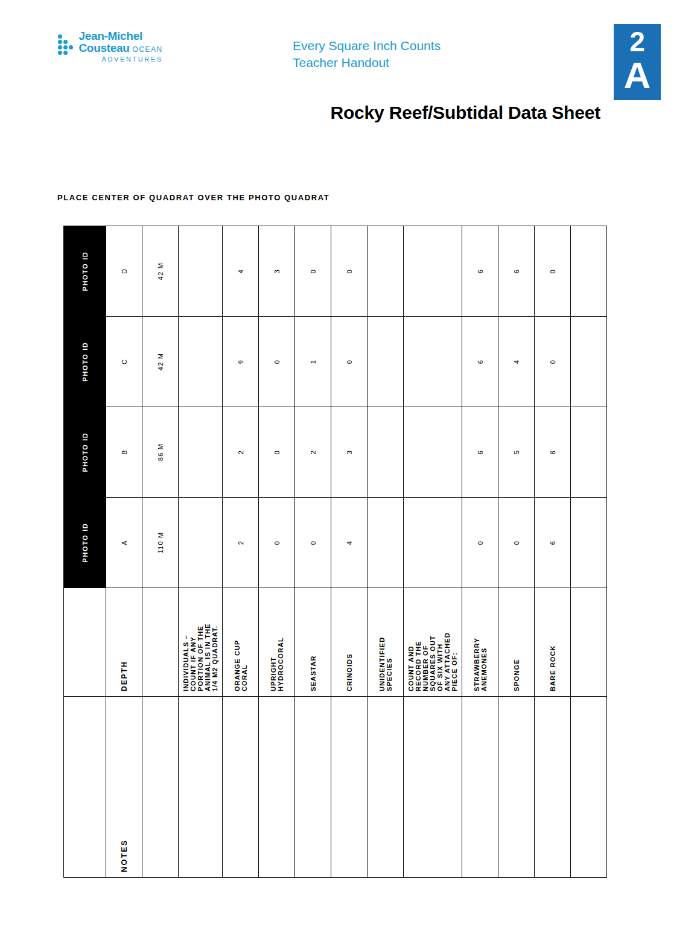Jean-Michel
Cousteau OCEAN
ADVENTURES
Every Square Inch Counts
Teacher Handout
2 A
Rocky Reef/Subtidal Data Sheet
PLACE CENTER OF QUADRAT OVER THE PHOTO QUADRAT
| | | PHOTO ID | PHOTO ID | PHOTO ID | PHOTO ID |
| --- | --- | --- | --- | --- | --- |
| NOTES | DEPTH | A | B | C | D |
| | | 110 M | 86 M | 42 M | 42 M |
| | INDIVIDUALS – COUNT IF ANY PORTION OF THE ANIMAL IS IN THE 1/4 M2 QUADRAT. | | | | |
| | ORANGE CUP CORAL | 2 | 2 | 9 | 4 |
| | UPRIGHT HYDROCORAL | 0 | 0 | 0 | 3 |
| | SEASTAR | 0 | 2 | 1 | 0 |
| | CRINOIDS | 4 | 3 | 0 | 0 |
| | UNIDENTIFIED SPECIES | | | | |
| | COUNT AND RECORD THE NUMBER OF SQUARES OUT OF SIX WITH ANY ATTACHED PIECE OF: | | | | |
| | STRAWBERRY ANEMONES | 0 | 6 | 6 | 6 |
| | SPONGE | 0 | 5 | 4 | 6 |
| | BARE ROCK | 6 | 6 | 0 | 0 |